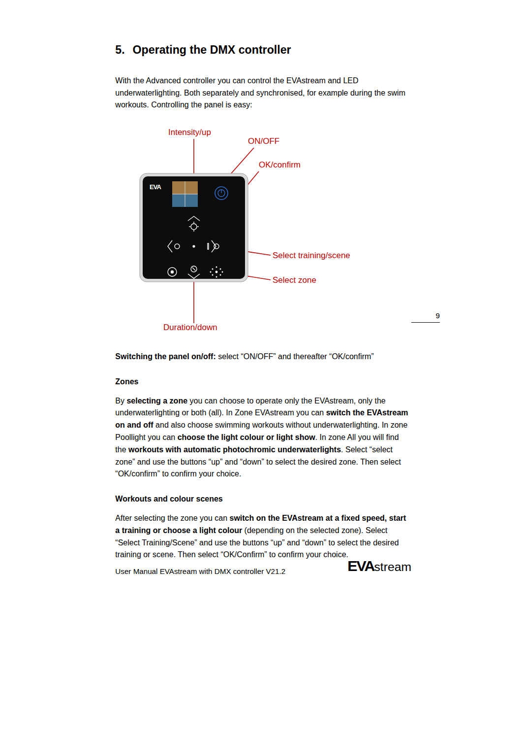5. Operating the DMX controller
With the Advanced controller you can control the EVAstream and LED underwaterlighting. Both separately and synchronised, for example during the swim workouts. Controlling the panel is easy:
Intensity/up ON/OFF OK/confirm Select training/scene Select zone Duration/down EVA
9
Switching the panel on/off: select “ON/OFF” and thereafter “OK/confirm”
Zones
By selecting a zone you can choose to operate only the EVAstream, only the underwaterlighting or both (all). In Zone EVAstream you can switch the EVAstream on and off and also choose swimming workouts without underwaterlighting. In zone Poollight you can choose the light colour or light show. In zone All you will find the workouts with automatic photochromic underwaterlights. Select “select zone” and use the buttons “up” and “down” to select the desired zone. Then select “OK/confirm” to confirm your choice.
Workouts and colour scenes
After selecting the zone you can switch on the EVAstream at a fixed speed, start a training or choose a light colour (depending on the selected zone). Select “Select Training/Scene” and use the buttons “up” and “down” to select the desired training or scene. Then select “OK/Confirm” to confirm your choice.
User Manual EVAstream with DMX controller V21.2 EVA stream